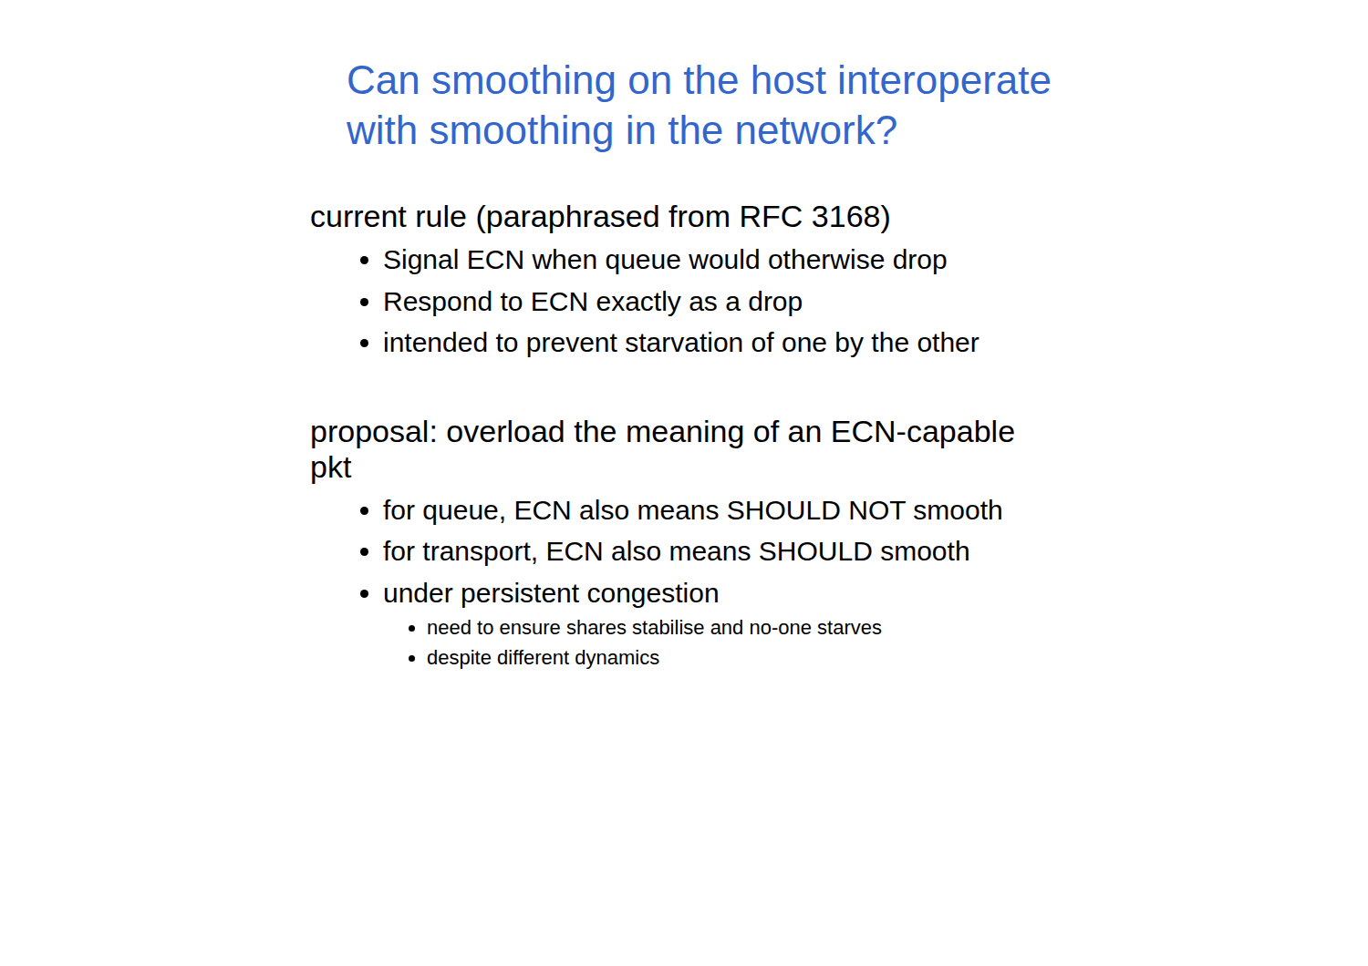Can smoothing on the host interoperate with smoothing in the network?
current rule (paraphrased from RFC 3168)
Signal ECN when queue would otherwise drop
Respond to ECN exactly as a drop
intended to prevent starvation of one by the other
proposal: overload the meaning of an ECN-capable pkt
for queue, ECN also means SHOULD NOT smooth
for transport, ECN also means SHOULD smooth
under persistent congestion
need to ensure shares stabilise and no-one starves
despite different dynamics